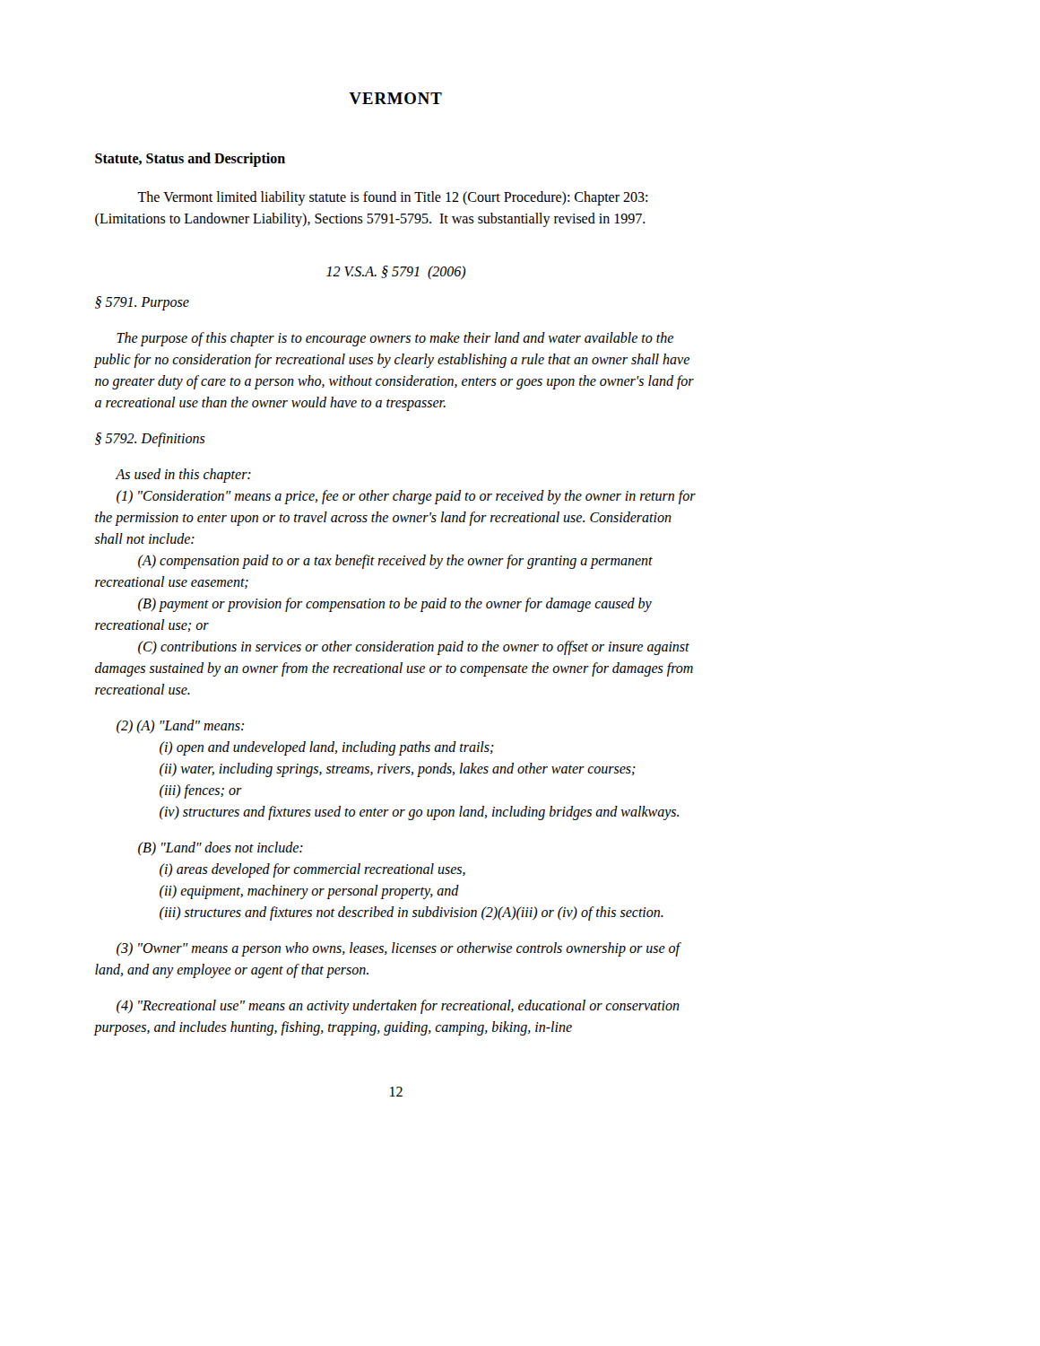VERMONT
Statute, Status and Description
The Vermont limited liability statute is found in Title 12 (Court Procedure): Chapter 203: (Limitations to Landowner Liability), Sections 5791-5795. It was substantially revised in 1997.
12 V.S.A. § 5791 (2006)
§ 5791. Purpose
The purpose of this chapter is to encourage owners to make their land and water available to the public for no consideration for recreational uses by clearly establishing a rule that an owner shall have no greater duty of care to a person who, without consideration, enters or goes upon the owner's land for a recreational use than the owner would have to a trespasser.
§ 5792. Definitions
As used in this chapter:
(1) "Consideration" means a price, fee or other charge paid to or received by the owner in return for the permission to enter upon or to travel across the owner's land for recreational use. Consideration shall not include:
(A) compensation paid to or a tax benefit received by the owner for granting a permanent recreational use easement;
(B) payment or provision for compensation to be paid to the owner for damage caused by recreational use; or
(C) contributions in services or other consideration paid to the owner to offset or insure against damages sustained by an owner from the recreational use or to compensate the owner for damages from recreational use.
(2) (A) "Land" means:
(i) open and undeveloped land, including paths and trails;
(ii) water, including springs, streams, rivers, ponds, lakes and other water courses;
(iii) fences; or
(iv) structures and fixtures used to enter or go upon land, including bridges and walkways.
(B) "Land" does not include:
(i) areas developed for commercial recreational uses,
(ii) equipment, machinery or personal property, and
(iii) structures and fixtures not described in subdivision (2)(A)(iii) or (iv) of this section.
(3) "Owner" means a person who owns, leases, licenses or otherwise controls ownership or use of land, and any employee or agent of that person.
(4) "Recreational use" means an activity undertaken for recreational, educational or conservation purposes, and includes hunting, fishing, trapping, guiding, camping, biking, in-line
12